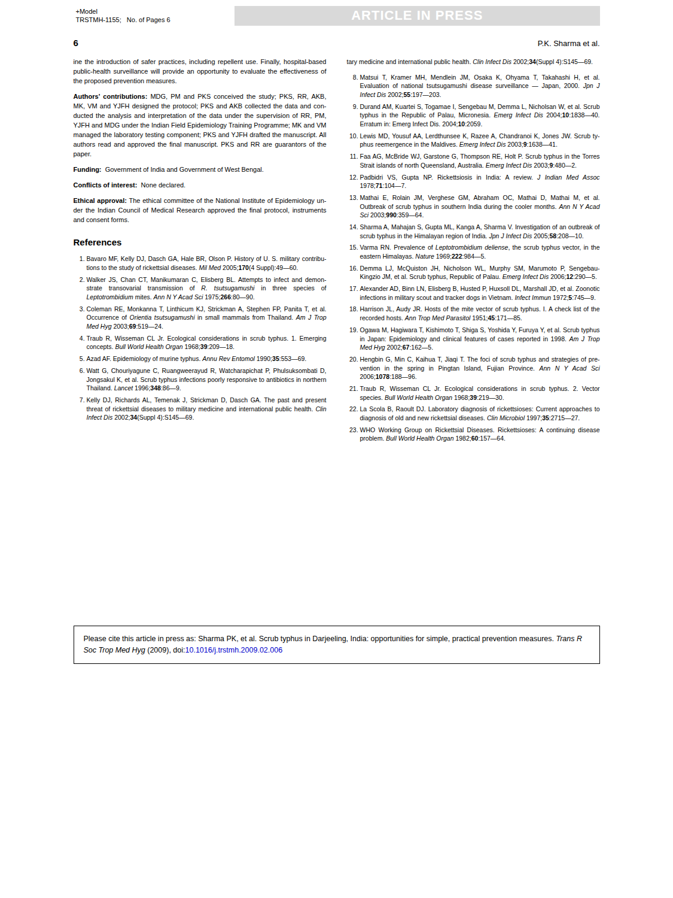+Model
TRSTMH-1155; No. of Pages 6
ARTICLE IN PRESS
6
P.K. Sharma et al.
ine the introduction of safer practices, including repellent use. Finally, hospital-based public-health surveillance will provide an opportunity to evaluate the effectiveness of the proposed prevention measures.
Authors' contributions: MDG, PM and PKS conceived the study; PKS, RR, AKB, MK, VM and YJFH designed the protocol; PKS and AKB collected the data and conducted the analysis and interpretation of the data under the supervision of RR, PM, YJFH and MDG under the Indian Field Epidemiology Training Programme; MK and VM managed the laboratory testing component; PKS and YJFH drafted the manuscript. All authors read and approved the final manuscript. PKS and RR are guarantors of the paper.
Funding: Government of India and Government of West Bengal.
Conflicts of interest: None declared.
Ethical approval: The ethical committee of the National Institute of Epidemiology under the Indian Council of Medical Research approved the final protocol, instruments and consent forms.
References
Bavaro MF, Kelly DJ, Dasch GA, Hale BR, Olson P. History of U. S. military contributions to the study of rickettsial diseases. Mil Med 2005;170(4 Suppl):49—60.
Walker JS, Chan CT, Manikumaran C, Elisberg BL. Attempts to infect and demonstrate transovarial transmission of R. tsutsugamushi in three species of Leptotrombidium mites. Ann N Y Acad Sci 1975;266:80—90.
Coleman RE, Monkanna T, Linthicum KJ, Strickman A, Stephen FP, Panita T, et al. Occurrence of Orientia tsutsugamushi in small mammals from Thailand. Am J Trop Med Hyg 2003;69:519—24.
Traub R, Wisseman CL Jr. Ecological considerations in scrub typhus. 1. Emerging concepts. Bull World Health Organ 1968;39:209—18.
Azad AF. Epidemiology of murine typhus. Annu Rev Entomol 1990;35:553—69.
Watt G, Chouriyagune C, Ruangweerayud R, Watcharapichat P, Phulsuksombati D, Jongsakul K, et al. Scrub typhus infections poorly responsive to antibiotics in northern Thailand. Lancet 1996;348:86—9.
Kelly DJ, Richards AL, Temenak J, Strickman D, Dasch GA. The past and present threat of rickettsial diseases to military medicine and international public health. Clin Infect Dis 2002;34(Suppl 4):S145—69.
tary medicine and international public health. Clin Infect Dis 2002;34(Suppl 4):S145—69.
Matsui T, Kramer MH, Mendlein JM, Osaka K, Ohyama T, Takahashi H, et al. Evaluation of national tsutsugamushi disease surveillance — Japan, 2000. Jpn J Infect Dis 2002;55:197—203.
Durand AM, Kuartei S, Togamae I, Sengebau M, Demma L, Nicholsan W, et al. Scrub typhus in the Republic of Palau, Micronesia. Emerg Infect Dis 2004;10:1838—40. Erratum in: Emerg Infect Dis. 2004;10:2059.
Lewis MD, Yousuf AA, Lerdthunsee K, Razee A, Chandranoi K, Jones JW. Scrub typhus reemergence in the Maldives. Emerg Infect Dis 2003;9:1638—41.
Faa AG, McBride WJ, Garstone G, Thompson RE, Holt P. Scrub typhus in the Torres Strait islands of north Queensland, Australia. Emerg Infect Dis 2003;9:480—2.
Padbidri VS, Gupta NP. Rickettsiosis in India: A review. J Indian Med Assoc 1978;71:104—7.
Mathai E, Rolain JM, Verghese GM, Abraham OC, Mathai D, Mathai M, et al. Outbreak of scrub typhus in southern India during the cooler months. Ann N Y Acad Sci 2003;990:359—64.
Sharma A, Mahajan S, Gupta ML, Kanga A, Sharma V. Investigation of an outbreak of scrub typhus in the Himalayan region of India. Jpn J Infect Dis 2005;58:208—10.
Varma RN. Prevalence of Leptotrombidium deliense, the scrub typhus vector, in the eastern Himalayas. Nature 1969;222:984—5.
Demma LJ, McQuiston JH, Nicholson WL, Murphy SM, Marumoto P, Sengebau-Kingzio JM, et al. Scrub typhus, Republic of Palau. Emerg Infect Dis 2006;12:290—5.
Alexander AD, Binn LN, Elisberg B, Husted P, Huxsoll DL, Marshall JD, et al. Zoonotic infections in military scout and tracker dogs in Vietnam. Infect Immun 1972;5:745—9.
Harrison JL, Audy JR. Hosts of the mite vector of scrub typhus. I. A check list of the recorded hosts. Ann Trop Med Parasitol 1951;45:171—85.
Ogawa M, Hagiwara T, Kishimoto T, Shiga S, Yoshida Y, Furuya Y, et al. Scrub typhus in Japan: Epidemiology and clinical features of cases reported in 1998. Am J Trop Med Hyg 2002;67:162—5.
Hengbin G, Min C, Kaihua T, Jiaqi T. The foci of scrub typhus and strategies of prevention in the spring in Pingtan Island, Fujian Province. Ann N Y Acad Sci 2006;1078:188—96.
Traub R, Wisseman CL Jr. Ecological considerations in scrub typhus. 2. Vector species. Bull World Health Organ 1968;39:219—30.
La Scola B, Raoult DJ. Laboratory diagnosis of rickettsioses: Current approaches to diagnosis of old and new rickettsial diseases. Clin Microbiol 1997;35:2715—27.
WHO Working Group on Rickettsial Diseases. Rickettsioses: A continuing disease problem. Bull World Health Organ 1982;60:157—64.
Please cite this article in press as: Sharma PK, et al. Scrub typhus in Darjeeling, India: opportunities for simple, practical prevention measures. Trans R Soc Trop Med Hyg (2009), doi:10.1016/j.trstmh.2009.02.006